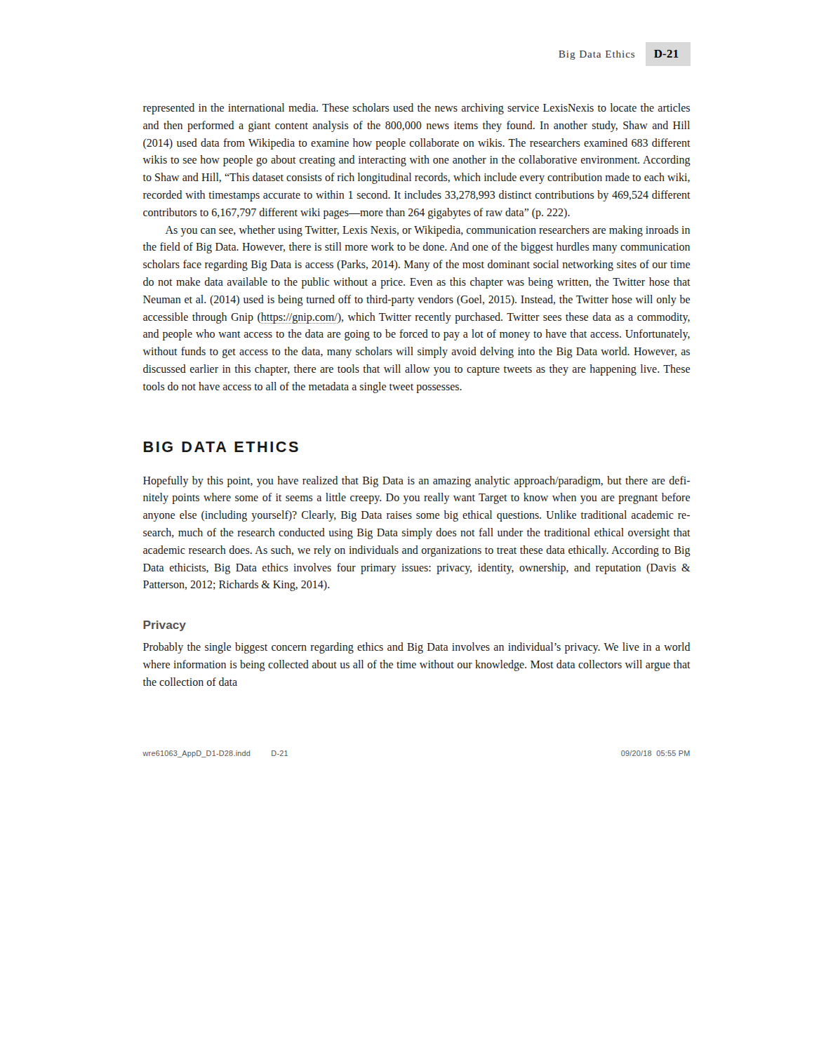Big Data Ethics D-21
represented in the international media. These scholars used the news archiving service LexisNexis to locate the articles and then performed a giant content analysis of the 800,000 news items they found. In another study, Shaw and Hill (2014) used data from Wikipedia to examine how people collaborate on wikis. The researchers examined 683 different wikis to see how people go about creating and interacting with one another in the collaborative environment. According to Shaw and Hill, “This dataset consists of rich longitudinal records, which include every contribution made to each wiki, recorded with timestamps accurate to within 1 second. It includes 33,278,993 distinct contributions by 469,524 different contributors to 6,167,797 different wiki pages—more than 264 gigabytes of raw data” (p. 222).
As you can see, whether using Twitter, Lexis Nexis, or Wikipedia, communication researchers are making inroads in the field of Big Data. However, there is still more work to be done. And one of the biggest hurdles many communication scholars face regarding Big Data is access (Parks, 2014). Many of the most dominant social networking sites of our time do not make data available to the public without a price. Even as this chapter was being written, the Twitter hose that Neuman et al. (2014) used is being turned off to third-party vendors (Goel, 2015). Instead, the Twitter hose will only be accessible through Gnip (https://gnip.com/), which Twitter recently purchased. Twitter sees these data as a commodity, and people who want access to the data are going to be forced to pay a lot of money to have that access. Unfortunately, without funds to get access to the data, many scholars will simply avoid delving into the Big Data world. However, as discussed earlier in this chapter, there are tools that will allow you to capture tweets as they are happening live. These tools do not have access to all of the metadata a single tweet possesses.
Big Data Ethics
Hopefully by this point, you have realized that Big Data is an amazing analytic approach/paradigm, but there are definitely points where some of it seems a little creepy. Do you really want Target to know when you are pregnant before anyone else (including yourself)? Clearly, Big Data raises some big ethical questions. Unlike traditional academic research, much of the research conducted using Big Data simply does not fall under the traditional ethical oversight that academic research does. As such, we rely on individuals and organizations to treat these data ethically. According to Big Data ethicists, Big Data ethics involves four primary issues: privacy, identity, ownership, and reputation (Davis & Patterson, 2012; Richards & King, 2014).
Privacy
Probably the single biggest concern regarding ethics and Big Data involves an individual’s privacy. We live in a world where information is being collected about us all of the time without our knowledge. Most data collectors will argue that the collection of data
wre61063_AppD_D1-D28.indd D-21
09/20/18 05:55 PM